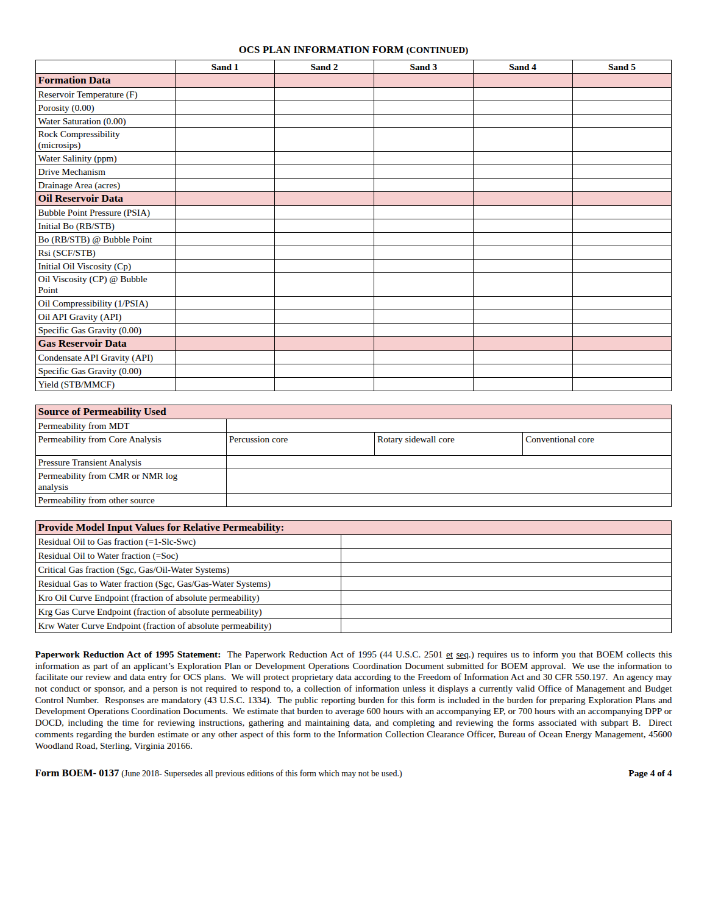OCS PLAN INFORMATION FORM (CONTINUED)
| | Sand 1 | Sand 2 | Sand 3 | Sand 4 | Sand 5 |
| Formation Data | | | | | |
| Reservoir Temperature (F) | | | | | |
| Porosity (0.00) | | | | | |
| Water Saturation (0.00) | | | | | |
| Rock Compressibility (microsips) | | | | | |
| Water Salinity (ppm) | | | | | |
| Drive Mechanism | | | | | |
| Drainage Area (acres) | | | | | |
| Oil Reservoir Data | | | | | |
| Bubble Point Pressure (PSIA) | | | | | |
| Initial Bo (RB/STB) | | | | | |
| Bo (RB/STB) @ Bubble Point | | | | | |
| Rsi (SCF/STB) | | | | | |
| Initial Oil Viscosity (Cp) | | | | | |
| Oil Viscosity (CP) @ Bubble Point | | | | | |
| Oil Compressibility (1/PSIA) | | | | | |
| Oil API Gravity (API) | | | | | |
| Specific Gas Gravity (0.00) | | | | | |
| Gas Reservoir Data | | | | | |
| Condensate API Gravity (API) | | | | | |
| Specific Gas Gravity (0.00) | | | | | |
| Yield (STB/MMCF) | | | | | |
| Source of Permeability Used |
| Permeability from MDT | |
| Permeability from Core Analysis | Percussion core | Rotary sidewall core | Conventional core |
| Pressure Transient Analysis | |
| Permeability from CMR or NMR log analysis | |
| Permeability from other source | |
| Provide Model Input Values for Relative Permeability: |
| Residual Oil to Gas fraction (=1-Slc-Swc) | |
| Residual Oil to Water fraction (=Soc) | |
| Critical Gas fraction (Sgc, Gas/Oil-Water Systems) | |
| Residual Gas to Water fraction (Sgc, Gas/Gas-Water Systems) | |
| Kro Oil Curve Endpoint (fraction of absolute permeability) | |
| Krg Gas Curve Endpoint (fraction of absolute permeability) | |
| Krw Water Curve Endpoint (fraction of absolute permeability) | |
Paperwork Reduction Act of 1995 Statement: The Paperwork Reduction Act of 1995 (44 U.S.C. 2501 et seq.) requires us to inform you that BOEM collects this information as part of an applicant’s Exploration Plan or Development Operations Coordination Document submitted for BOEM approval. We use the information to facilitate our review and data entry for OCS plans. We will protect proprietary data according to the Freedom of Information Act and 30 CFR 550.197. An agency may not conduct or sponsor, and a person is not required to respond to, a collection of information unless it displays a currently valid Office of Management and Budget Control Number. Responses are mandatory (43 U.S.C. 1334). The public reporting burden for this form is included in the burden for preparing Exploration Plans and Development Operations Coordination Documents. We estimate that burden to average 600 hours with an accompanying EP, or 700 hours with an accompanying DPP or DOCD, including the time for reviewing instructions, gathering and maintaining data, and completing and reviewing the forms associated with subpart B. Direct comments regarding the burden estimate or any other aspect of this form to the Information Collection Clearance Officer, Bureau of Ocean Energy Management, 45600 Woodland Road, Sterling, Virginia 20166.
Form BOEM- 0137 (June 2018- Supersedes all previous editions of this form which may not be used.)
Page 4 of 4